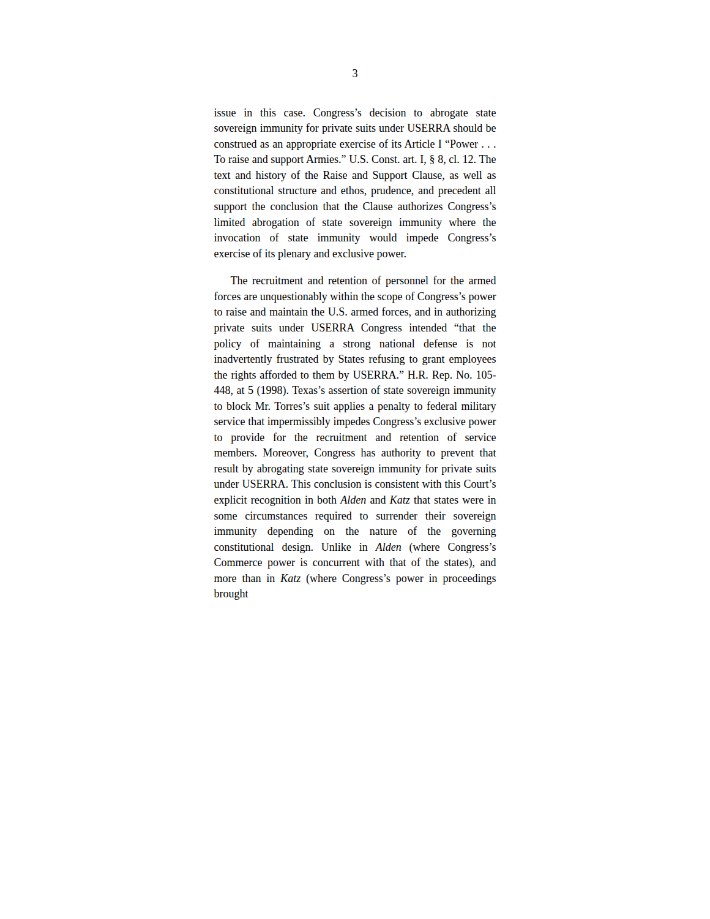3
issue in this case. Congress’s decision to abrogate state sovereign immunity for private suits under USERRA should be construed as an appropriate exercise of its Article I “Power . . . To raise and support Armies.” U.S. Const. art. I, § 8, cl. 12. The text and history of the Raise and Support Clause, as well as constitutional structure and ethos, prudence, and precedent all support the conclusion that the Clause authorizes Congress’s limited abrogation of state sovereign immunity where the invocation of state immunity would impede Congress’s exercise of its plenary and exclusive power.
The recruitment and retention of personnel for the armed forces are unquestionably within the scope of Congress’s power to raise and maintain the U.S. armed forces, and in authorizing private suits under USERRA Congress intended “that the policy of maintaining a strong national defense is not inadvertently frustrated by States refusing to grant employees the rights afforded to them by USERRA.” H.R. Rep. No. 105-448, at 5 (1998). Texas’s assertion of state sovereign immunity to block Mr. Torres’s suit applies a penalty to federal military service that impermissibly impedes Congress’s exclusive power to provide for the recruitment and retention of service members. Moreover, Congress has authority to prevent that result by abrogating state sovereign immunity for private suits under USERRA. This conclusion is consistent with this Court’s explicit recognition in both Alden and Katz that states were in some circumstances required to surrender their sovereign immunity depending on the nature of the governing constitutional design. Unlike in Alden (where Congress’s Commerce power is concurrent with that of the states), and more than in Katz (where Congress’s power in proceedings brought